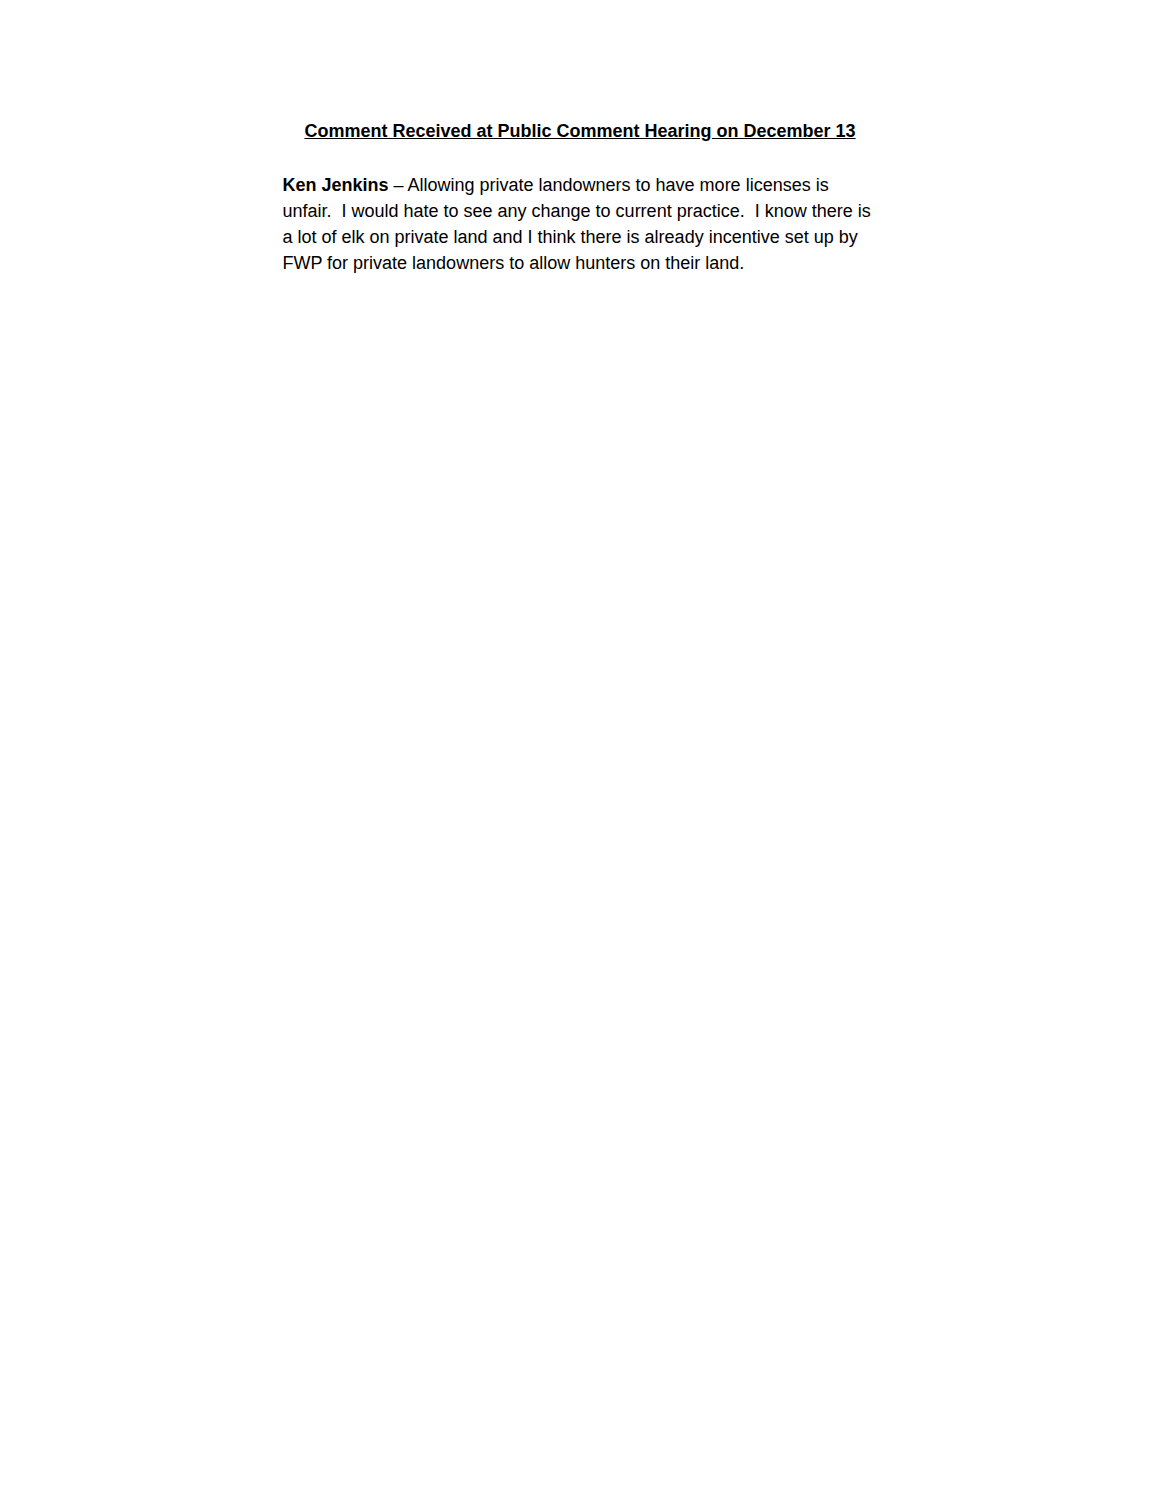Comment Received at Public Comment Hearing on December 13
Ken Jenkins – Allowing private landowners to have more licenses is unfair. I would hate to see any change to current practice. I know there is a lot of elk on private land and I think there is already incentive set up by FWP for private landowners to allow hunters on their land.